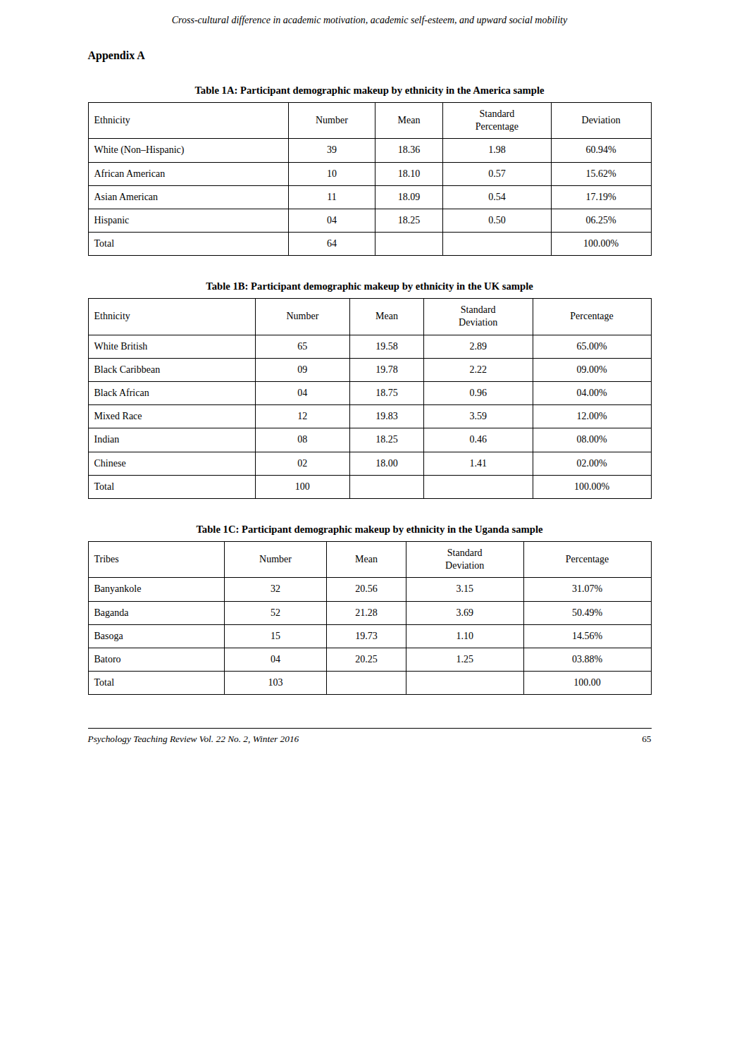Cross-cultural difference in academic motivation, academic self-esteem, and upward social mobility
Appendix A
Table 1A: Participant demographic makeup by ethnicity in the America sample
| Ethnicity | Number | Mean | Standard Percentage | Deviation |
| --- | --- | --- | --- | --- |
| White (Non–Hispanic) | 39 | 18.36 | 1.98 | 60.94% |
| African American | 10 | 18.10 | 0.57 | 15.62% |
| Asian American | 11 | 18.09 | 0.54 | 17.19% |
| Hispanic | 04 | 18.25 | 0.50 | 06.25% |
| Total | 64 | | | 100.00% |
Table 1B: Participant demographic makeup by ethnicity in the UK sample
| Ethnicity | Number | Mean | Standard Deviation | Percentage |
| --- | --- | --- | --- | --- |
| White British | 65 | 19.58 | 2.89 | 65.00% |
| Black Caribbean | 09 | 19.78 | 2.22 | 09.00% |
| Black African | 04 | 18.75 | 0.96 | 04.00% |
| Mixed Race | 12 | 19.83 | 3.59 | 12.00% |
| Indian | 08 | 18.25 | 0.46 | 08.00% |
| Chinese | 02 | 18.00 | 1.41 | 02.00% |
| Total | 100 | | | 100.00% |
Table 1C: Participant demographic makeup by ethnicity in the Uganda sample
| Tribes | Number | Mean | Standard Deviation | Percentage |
| --- | --- | --- | --- | --- |
| Banyankole | 32 | 20.56 | 3.15 | 31.07% |
| Baganda | 52 | 21.28 | 3.69 | 50.49% |
| Basoga | 15 | 19.73 | 1.10 | 14.56% |
| Batoro | 04 | 20.25 | 1.25 | 03.88% |
| Total | 103 | | | 100.00 |
Psychology Teaching Review Vol. 22 No. 2, Winter 2016 65